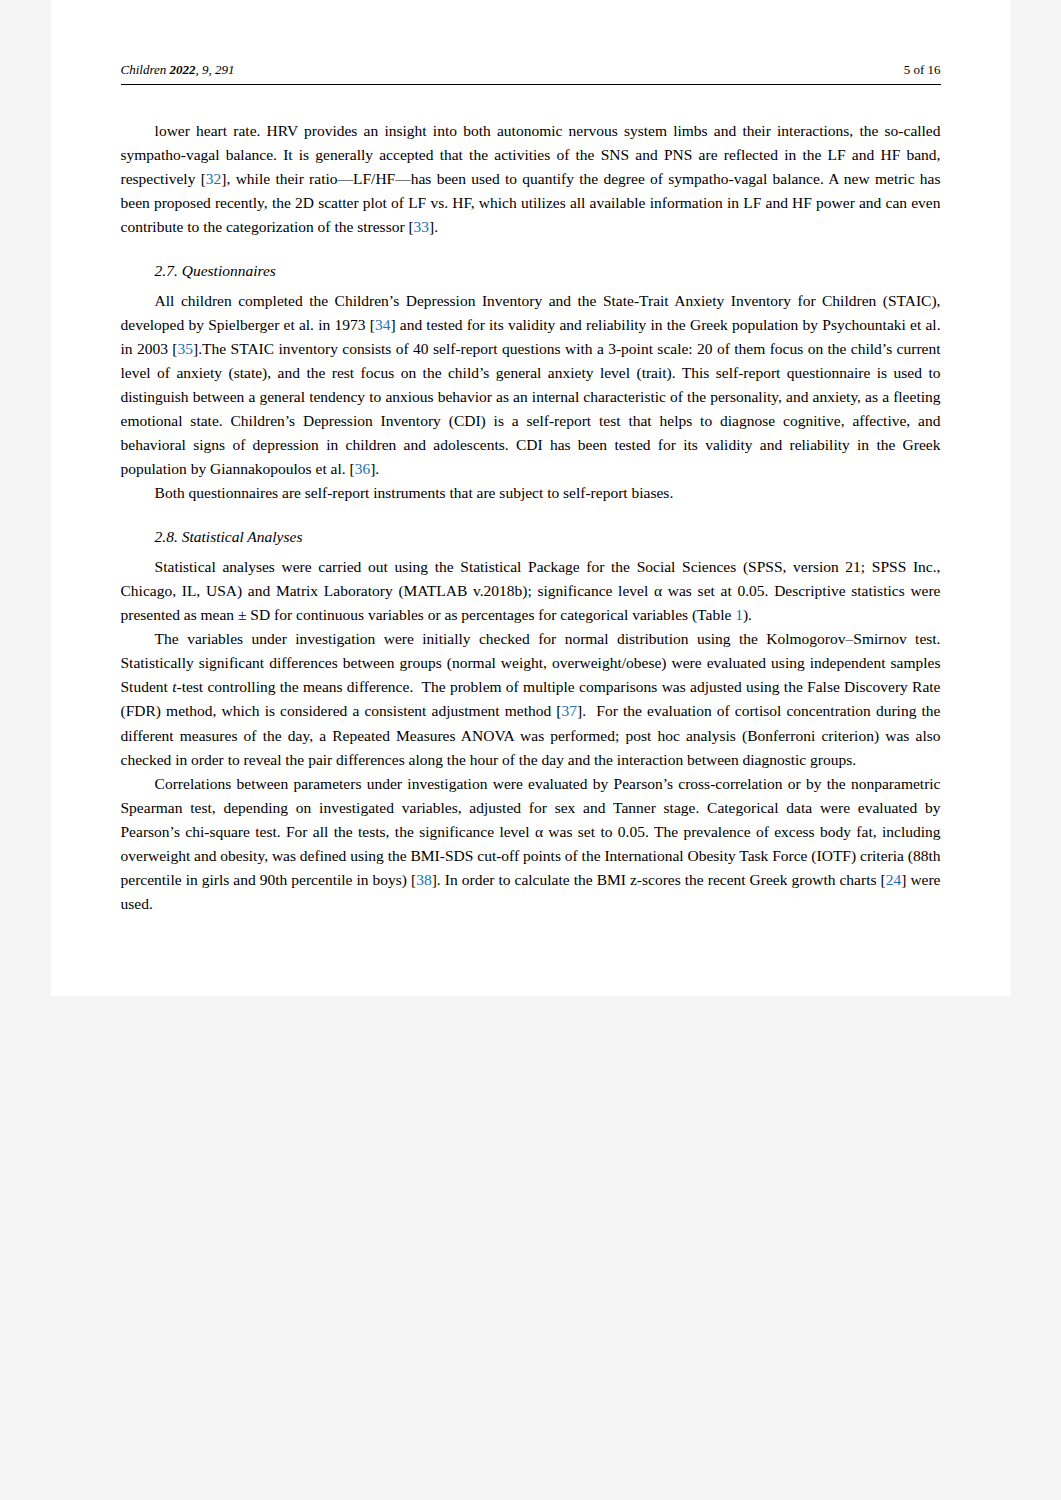Children 2022, 9, 291 5 of 16
lower heart rate. HRV provides an insight into both autonomic nervous system limbs and their interactions, the so-called sympatho-vagal balance. It is generally accepted that the activities of the SNS and PNS are reflected in the LF and HF band, respectively [32], while their ratio—LF/HF—has been used to quantify the degree of sympatho-vagal balance. A new metric has been proposed recently, the 2D scatter plot of LF vs. HF, which utilizes all available information in LF and HF power and can even contribute to the categorization of the stressor [33].
2.7. Questionnaires
All children completed the Children’s Depression Inventory and the State-Trait Anxiety Inventory for Children (STAIC), developed by Spielberger et al. in 1973 [34] and tested for its validity and reliability in the Greek population by Psychountaki et al. in 2003 [35].The STAIC inventory consists of 40 self-report questions with a 3-point scale: 20 of them focus on the child’s current level of anxiety (state), and the rest focus on the child’s general anxiety level (trait). This self-report questionnaire is used to distinguish between a general tendency to anxious behavior as an internal characteristic of the personality, and anxiety, as a fleeting emotional state. Children’s Depression Inventory (CDI) is a self-report test that helps to diagnose cognitive, affective, and behavioral signs of depression in children and adolescents. CDI has been tested for its validity and reliability in the Greek population by Giannakopoulos et al. [36].
Both questionnaires are self-report instruments that are subject to self-report biases.
2.8. Statistical Analyses
Statistical analyses were carried out using the Statistical Package for the Social Sciences (SPSS, version 21; SPSS Inc., Chicago, IL, USA) and Matrix Laboratory (MATLAB v.2018b); significance level α was set at 0.05. Descriptive statistics were presented as mean ± SD for continuous variables or as percentages for categorical variables (Table 1).
The variables under investigation were initially checked for normal distribution using the Kolmogorov–Smirnov test. Statistically significant differences between groups (normal weight, overweight/obese) were evaluated using independent samples Student t-test controlling the means difference. The problem of multiple comparisons was adjusted using the False Discovery Rate (FDR) method, which is considered a consistent adjustment method [37]. For the evaluation of cortisol concentration during the different measures of the day, a Repeated Measures ANOVA was performed; post hoc analysis (Bonferroni criterion) was also checked in order to reveal the pair differences along the hour of the day and the interaction between diagnostic groups.
Correlations between parameters under investigation were evaluated by Pearson’s cross-correlation or by the nonparametric Spearman test, depending on investigated variables, adjusted for sex and Tanner stage. Categorical data were evaluated by Pearson’s chi-square test. For all the tests, the significance level α was set to 0.05. The prevalence of excess body fat, including overweight and obesity, was defined using the BMI-SDS cut-off points of the International Obesity Task Force (IOTF) criteria (88th percentile in girls and 90th percentile in boys) [38]. In order to calculate the BMI z-scores the recent Greek growth charts [24] were used.